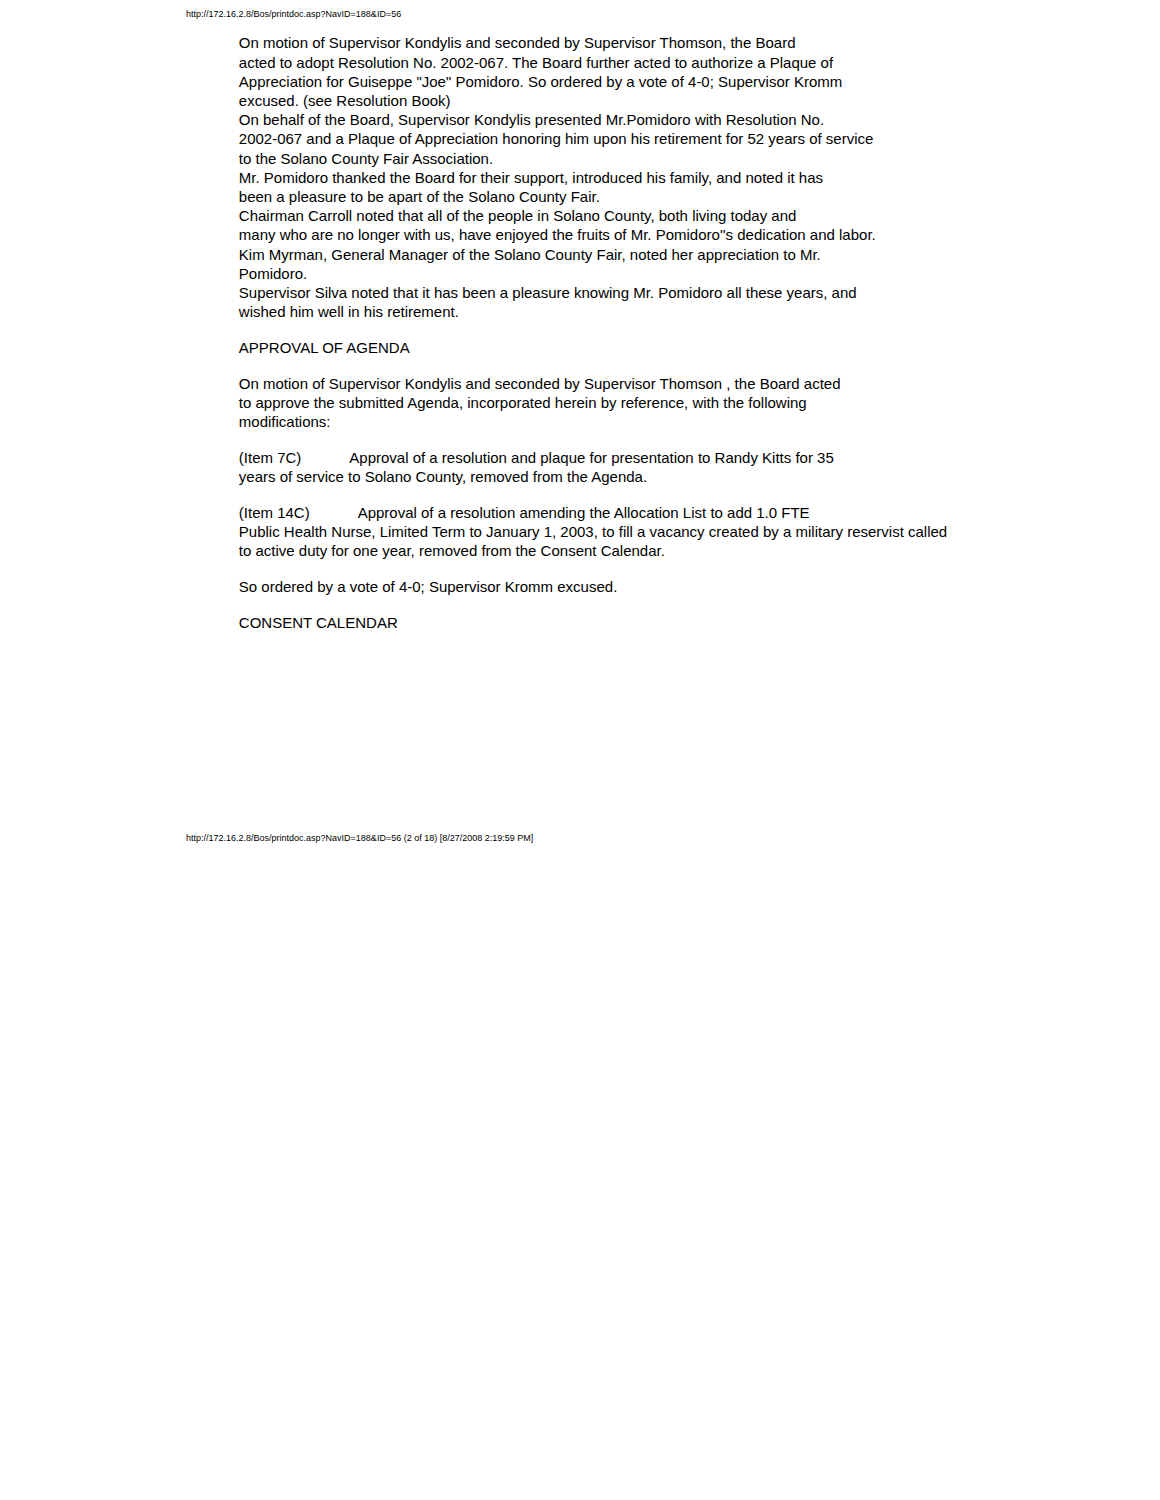http://172.16.2.8/Bos/printdoc.asp?NavID=188&ID=56
On motion of Supervisor Kondylis and seconded by Supervisor Thomson, the Board
acted to adopt Resolution No. 2002-067. The Board further acted to authorize a Plaque of
Appreciation for Guiseppe "Joe" Pomidoro. So ordered by a vote of 4-0; Supervisor Kromm
excused. (see Resolution Book)
On behalf of the Board, Supervisor Kondylis presented Mr.Pomidoro with Resolution No.
2002-067 and a Plaque of Appreciation honoring him upon his retirement for 52 years of service
to the Solano County Fair Association.
Mr. Pomidoro thanked the Board for their support, introduced his family, and noted it has
been a pleasure to be apart of the Solano County Fair.
Chairman Carroll noted that all of the people in Solano County, both living today and
many who are no longer with us, have enjoyed the fruits of Mr. Pomidoro''s dedication and labor.
Kim Myrman, General Manager of the Solano County Fair, noted her appreciation to Mr.
Pomidoro.
Supervisor Silva noted that it has been a pleasure knowing Mr. Pomidoro all these years, and
wished him well in his retirement.
APPROVAL OF AGENDA
On motion of Supervisor Kondylis and seconded by Supervisor Thomson , the Board acted
to approve the submitted Agenda, incorporated herein by reference, with the following
modifications:
(Item 7C) Approval of a resolution and plaque for presentation to Randy Kitts for 35
years of service to Solano County, removed from the Agenda.
(Item 14C) Approval of a resolution amending the Allocation List to add 1.0 FTE
Public Health Nurse, Limited Term to January 1, 2003, to fill a vacancy created by a military reservist called to active duty for one year, removed from the Consent Calendar.
So ordered by a vote of 4-0; Supervisor Kromm excused.
CONSENT CALENDAR
http://172.16.2.8/Bos/printdoc.asp?NavID=188&ID=56 (2 of 18) [8/27/2008 2:19:59 PM]